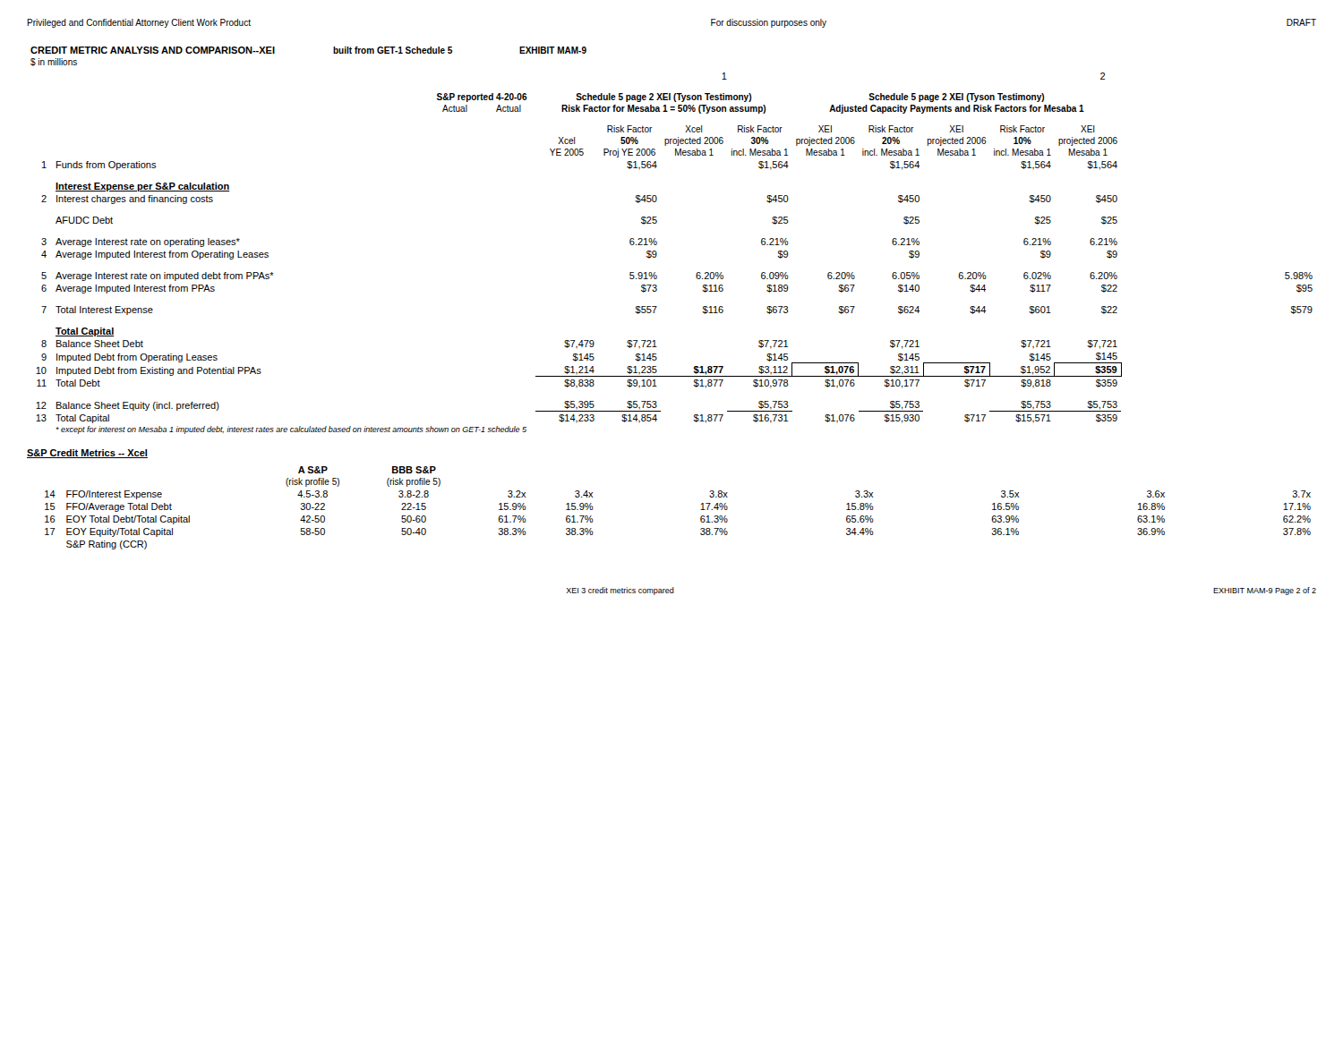Privileged and Confidential Attorney Client Work Product
For discussion purposes only
DRAFT
| CREDIT METRIC ANALYSIS AND COMPARISON--XEI | built from GET-1 Schedule 5 | EXHIBIT MAM-9 | |
| $ in millions | | | |
| | | 1 | 2 |
| | | | | S&P reported 4-20-06 | Schedule 5 page 2 XEI (Tyson Testimony) | Schedule 5 page 2 XEI (Tyson Testimony) |
| | | | | Actual | Actual | Risk Factor for Mesaba 1 = 50% (Tyson assump) | Adjusted Capacity Payments and Risk Factors for Mesaba 1 |
| | | | | | | | Risk Factor | Xcel | Risk Factor | XEI | Risk Factor | XEI | Risk Factor | XEI |
| | | | | | | Xcel | 50% | projected 2006 | 30% | projected 2006 | 20% | projected 2006 | 10% | projected 2006 |
| | | | | | | YE 2005 | Proj YE 2006 | Mesaba 1 | incl. Mesaba 1 | Mesaba 1 | incl. Mesaba 1 | Mesaba 1 | incl. Mesaba 1 | Mesaba 1 |
| 1 | Funds from Operations | | | | | | $1,564 | | $1,564 | | $1,564 | | $1,564 | $1,564 |
| | Interest Expense per S&P calculation | |
| 2 | Interest charges and financing costs | | | | | | $450 | | $450 | | $450 | | $450 | $450 |
| | AFUDC Debt | | | | | | $25 | | $25 | | $25 | | $25 | $25 |
| 3 | Average Interest rate on operating leases* | | | | | | 6.21% | | 6.21% | | 6.21% | | 6.21% | 6.21% |
| 4 | Average Imputed Interest from Operating Leases | | | | | | $9 | | $9 | | $9 | | $9 | $9 |
| 5 | Average Interest rate on imputed debt from PPAs* | | | | | | 5.91% | 6.20% | 6.09% | 6.20% | 6.05% | 6.20% | 6.02% | 6.20% | 5.98% |
| 6 | Average Imputed Interest from PPAs | | | | | | $73 | $116 | $189 | $67 | $140 | $44 | $117 | $22 | $95 |
| 7 | Total Interest Expense | | | | | | $557 | $116 | $673 | $67 | $624 | $44 | $601 | $22 | $579 |
| | Total Capital | |
| 8 | Balance Sheet Debt | | | | | $7,479 | $7,721 | | $7,721 | | $7,721 | | $7,721 | $7,721 |
| 9 | Imputed Debt from Operating Leases | | | | | $145 | $145 | | $145 | | $145 | | $145 | $145 |
| 10 | Imputed Debt from Existing and Potential PPAs | | | | | $1,214 | $1,235 | $1,877 | $3,112 | $1,076 | $2,311 | $717 | $1,952 | $359 |
| 11 | Total Debt | | | | | $8,838 | $9,101 | $1,877 | $10,978 | $1,076 | $10,177 | $717 | $9,818 | $359 |
| 12 | Balance Sheet Equity (incl. preferred) | | | | | $5,395 | $5,753 | | $5,753 | | $5,753 | | $5,753 | $5,753 |
| 13 | Total Capital | | | | | $14,233 | $14,854 | $1,877 | $16,731 | $1,076 | $15,930 | $717 | $15,571 | $359 |
| | * except for interest on Mesaba 1 imputed debt, interest rates are calculated based on interest amounts shown on GET-1 schedule 5 |
S&P Credit Metrics -- Xcel
| | | A S&P | BBB S&P | |
| | | (risk profile 5) | (risk profile 5) | |
| 14 | FFO/Interest Expense | 4.5-3.8 | 3.8-2.8 | 3.2x | 3.4x | 3.8x | 3.3x | 3.5x | 3.6x | 3.7x |
| 15 | FFO/Average Total Debt | 30-22 | 22-15 | 15.9% | 15.9% | 17.4% | 15.8% | 16.5% | 16.8% | 17.1% |
| 16 | EOY Total Debt/Total Capital | 42-50 | 50-60 | 61.7% | 61.7% | 61.3% | 65.6% | 63.9% | 63.1% | 62.2% |
| 17 | EOY Equity/Total Capital | 58-50 | 50-40 | 38.3% | 38.3% | 38.7% | 34.4% | 36.1% | 36.9% | 37.8% |
| | S&P Rating (CCR) | |
XEI 3 credit metrics compared
EXHIBIT MAM-9 Page 2 of 2